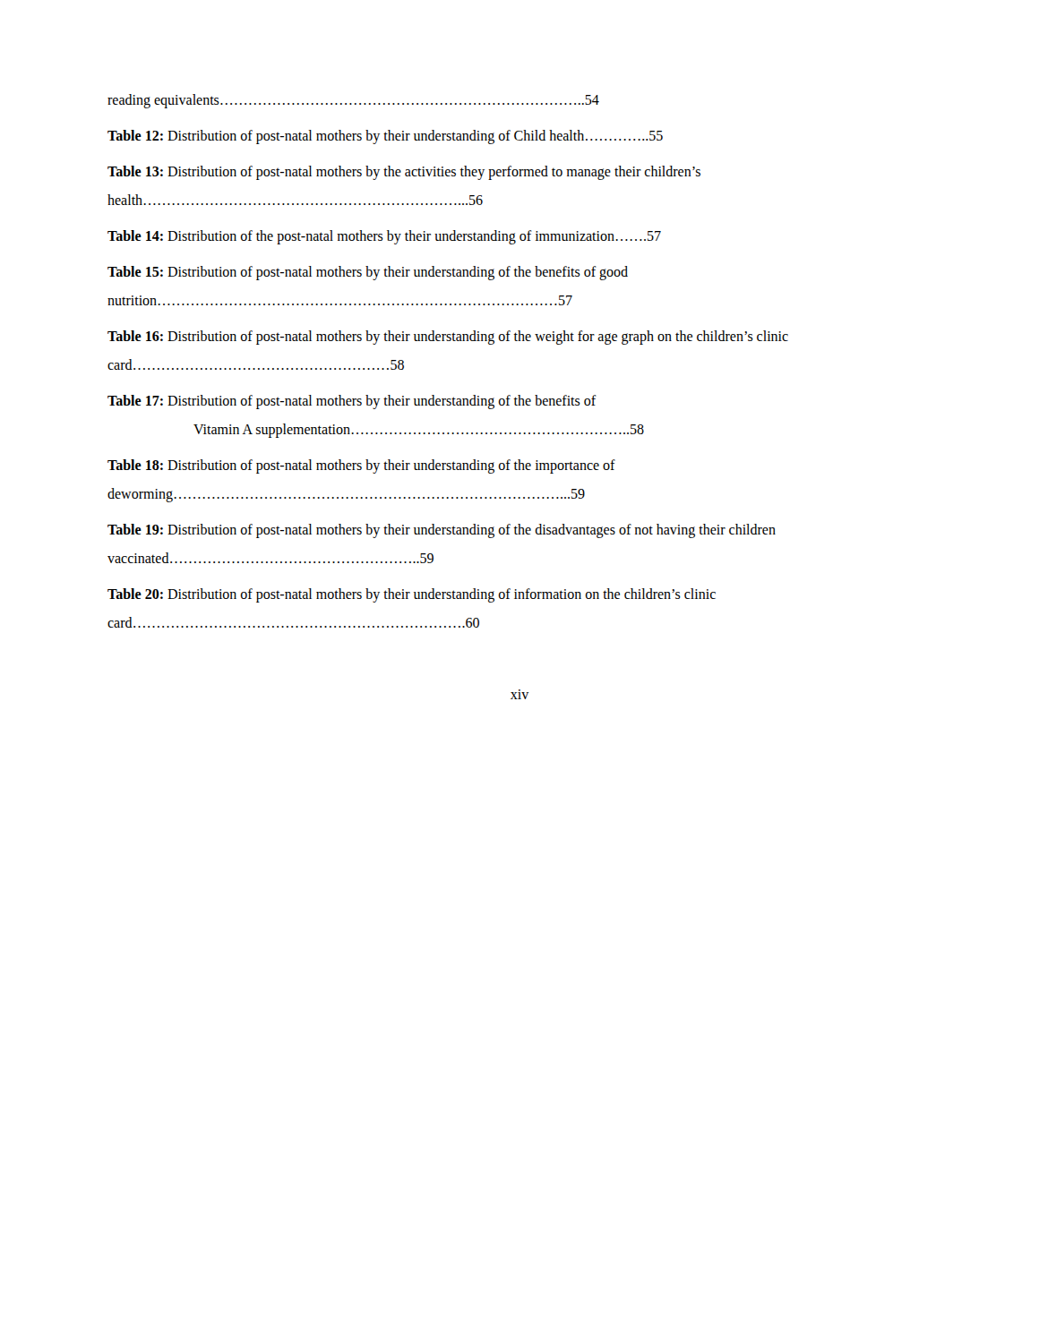reading equivalents…………………………………………………………………..54
Table 12: Distribution of post-natal mothers by their understanding of Child health…………..55
Table 13: Distribution of post-natal mothers by the activities they performed to manage their children’s health…………………………………………………………...56
Table 14: Distribution of the post-natal mothers by their understanding of immunization…….57
Table 15: Distribution of post-natal mothers by their understanding of the benefits of good nutrition…………………………………………………………………………57
Table 16: Distribution of post-natal mothers by their understanding of the weight for age graph on the children’s clinic card………………………………………………58
Table 17: Distribution of post-natal mothers by their understanding of the benefits of Vitamin A supplementation…………………………………………………..58
Table 18: Distribution of post-natal mothers by their understanding of the importance of deworming………………………………………………………………………...59
Table 19: Distribution of post-natal mothers by their understanding of the disadvantages of not having their children vaccinated……………………………………………..59
Table 20: Distribution of post-natal mothers by their understanding of information on the children’s clinic card…………………………………………………………….60
xiv